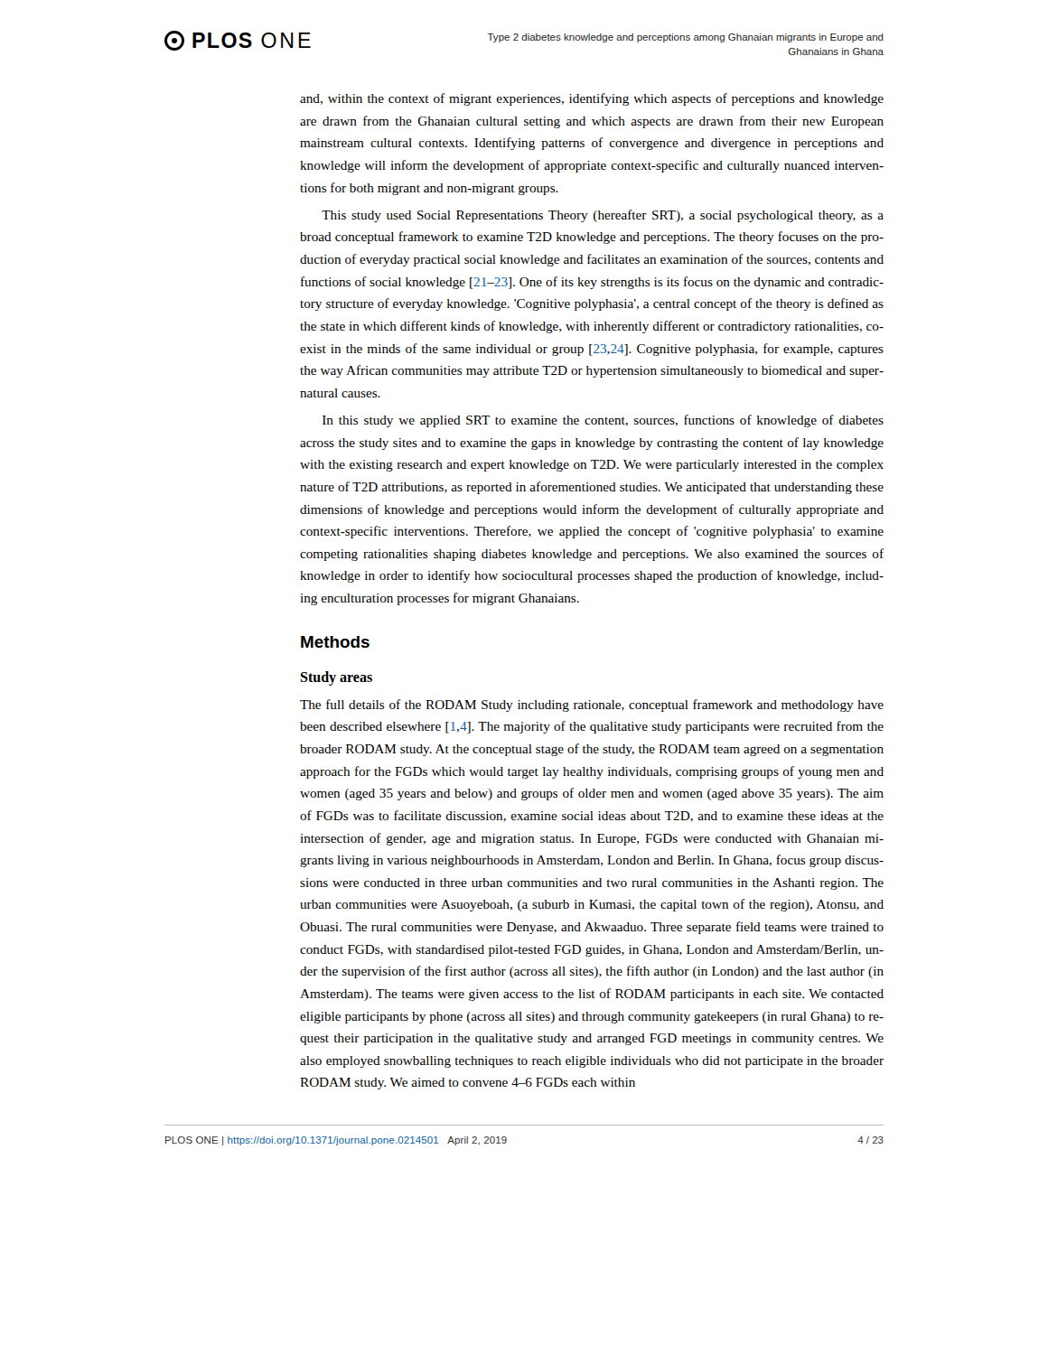PLOS ONE
Type 2 diabetes knowledge and perceptions among Ghanaian migrants in Europe and Ghanaians in Ghana
and, within the context of migrant experiences, identifying which aspects of perceptions and knowledge are drawn from the Ghanaian cultural setting and which aspects are drawn from their new European mainstream cultural contexts. Identifying patterns of convergence and divergence in perceptions and knowledge will inform the development of appropriate context-specific and culturally nuanced interventions for both migrant and non-migrant groups.
This study used Social Representations Theory (hereafter SRT), a social psychological theory, as a broad conceptual framework to examine T2D knowledge and perceptions. The theory focuses on the production of everyday practical social knowledge and facilitates an examination of the sources, contents and functions of social knowledge [21–23]. One of its key strengths is its focus on the dynamic and contradictory structure of everyday knowledge. 'Cognitive polyphasia', a central concept of the theory is defined as the state in which different kinds of knowledge, with inherently different or contradictory rationalities, coexist in the minds of the same individual or group [23,24]. Cognitive polyphasia, for example, captures the way African communities may attribute T2D or hypertension simultaneously to biomedical and supernatural causes.
In this study we applied SRT to examine the content, sources, functions of knowledge of diabetes across the study sites and to examine the gaps in knowledge by contrasting the content of lay knowledge with the existing research and expert knowledge on T2D. We were particularly interested in the complex nature of T2D attributions, as reported in aforementioned studies. We anticipated that understanding these dimensions of knowledge and perceptions would inform the development of culturally appropriate and context-specific interventions. Therefore, we applied the concept of 'cognitive polyphasia' to examine competing rationalities shaping diabetes knowledge and perceptions. We also examined the sources of knowledge in order to identify how sociocultural processes shaped the production of knowledge, including enculturation processes for migrant Ghanaians.
Methods
Study areas
The full details of the RODAM Study including rationale, conceptual framework and methodology have been described elsewhere [1,4]. The majority of the qualitative study participants were recruited from the broader RODAM study. At the conceptual stage of the study, the RODAM team agreed on a segmentation approach for the FGDs which would target lay healthy individuals, comprising groups of young men and women (aged 35 years and below) and groups of older men and women (aged above 35 years). The aim of FGDs was to facilitate discussion, examine social ideas about T2D, and to examine these ideas at the intersection of gender, age and migration status. In Europe, FGDs were conducted with Ghanaian migrants living in various neighbourhoods in Amsterdam, London and Berlin. In Ghana, focus group discussions were conducted in three urban communities and two rural communities in the Ashanti region. The urban communities were Asuoyeboah, (a suburb in Kumasi, the capital town of the region), Atonsu, and Obuasi. The rural communities were Denyase, and Akwaaduo. Three separate field teams were trained to conduct FGDs, with standardised pilot-tested FGD guides, in Ghana, London and Amsterdam/Berlin, under the supervision of the first author (across all sites), the fifth author (in London) and the last author (in Amsterdam). The teams were given access to the list of RODAM participants in each site. We contacted eligible participants by phone (across all sites) and through community gatekeepers (in rural Ghana) to request their participation in the qualitative study and arranged FGD meetings in community centres. We also employed snowballing techniques to reach eligible individuals who did not participate in the broader RODAM study. We aimed to convene 4–6 FGDs each within
PLOS ONE | https://doi.org/10.1371/journal.pone.0214501 April 2, 2019
4 / 23